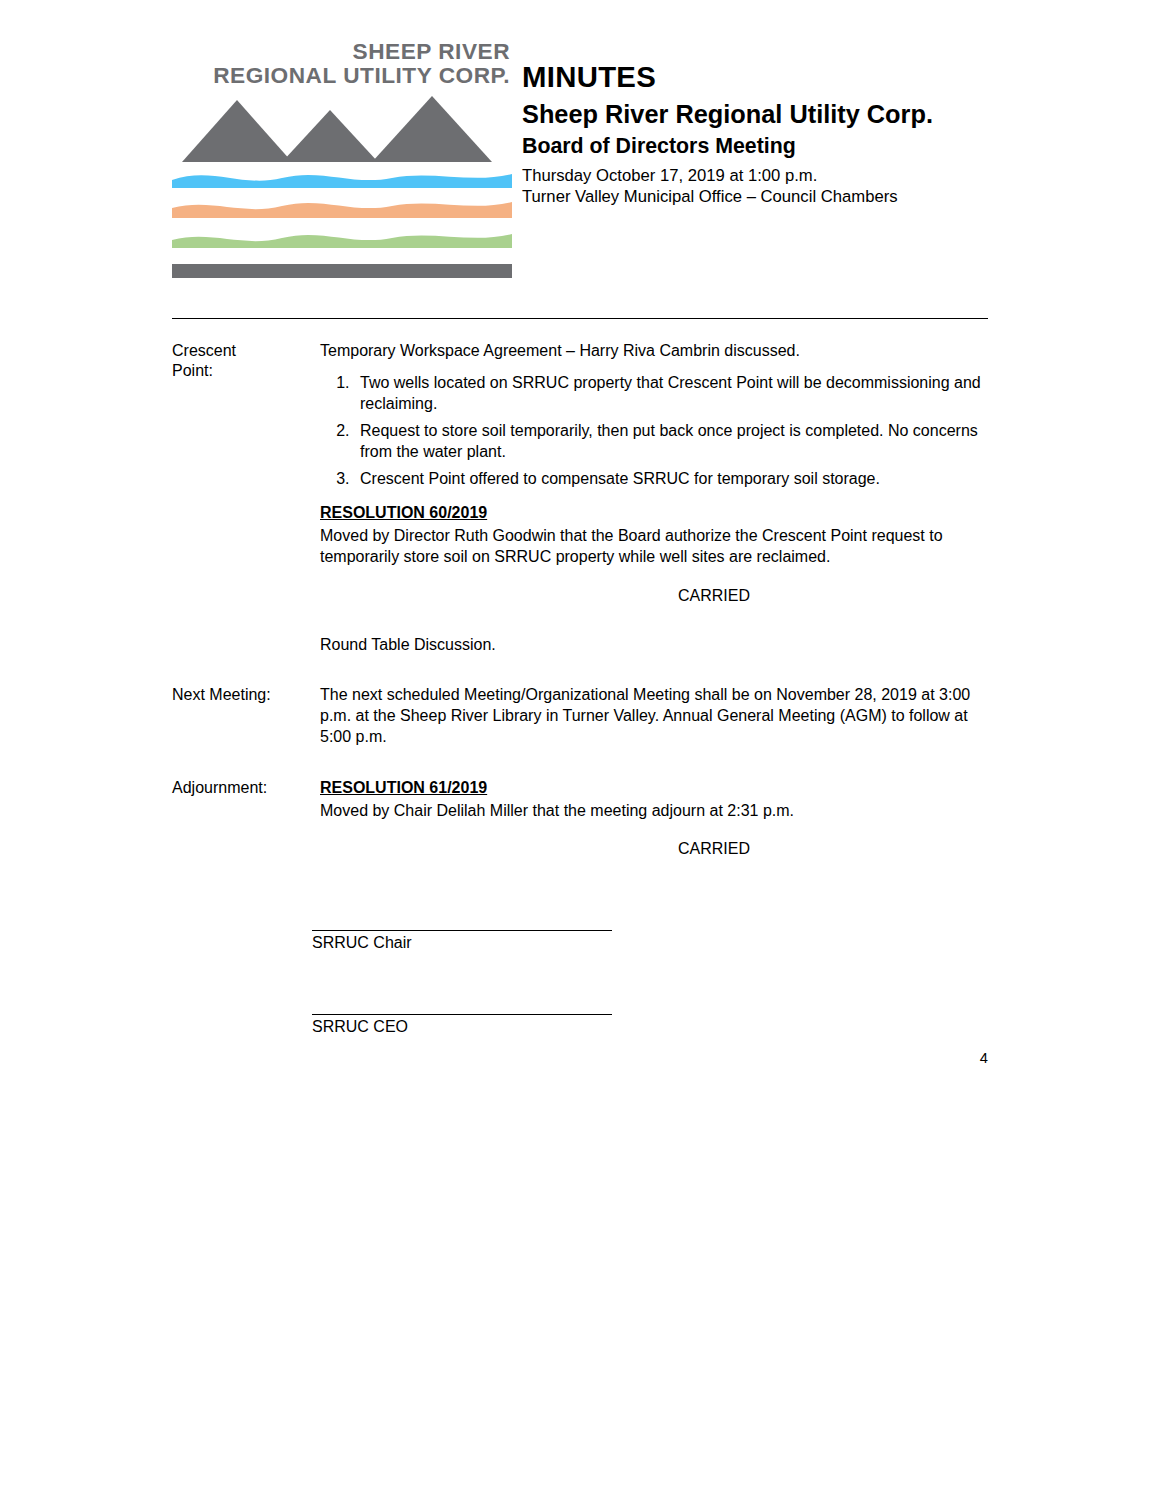SHEEP RIVER
REGIONAL UTILITY CORP.
MINUTES
Sheep River Regional Utility Corp.
Board of Directors Meeting
Thursday October 17, 2019 at 1:00 p.m.
Turner Valley Municipal Office – Council Chambers
Crescent
Point:
Temporary Workspace Agreement – Harry Riva Cambrin discussed.
Two wells located on SRRUC property that Crescent Point will be decommissioning and reclaiming.
Request to store soil temporarily, then put back once project is completed. No concerns from the water plant.
Crescent Point offered to compensate SRRUC for temporary soil storage.
RESOLUTION 60/2019
Moved by Director Ruth Goodwin that the Board authorize the Crescent Point request to temporarily store soil on SRRUC property while well sites are reclaimed.
CARRIED
Round Table Discussion.
Next Meeting:
The next scheduled Meeting/Organizational Meeting shall be on November 28, 2019 at 3:00 p.m. at the Sheep River Library in Turner Valley. Annual General Meeting (AGM) to follow at 5:00 p.m.
Adjournment:
RESOLUTION 61/2019
Moved by Chair Delilah Miller that the meeting adjourn at 2:31 p.m.
CARRIED
SRRUC Chair
SRRUC CEO
4